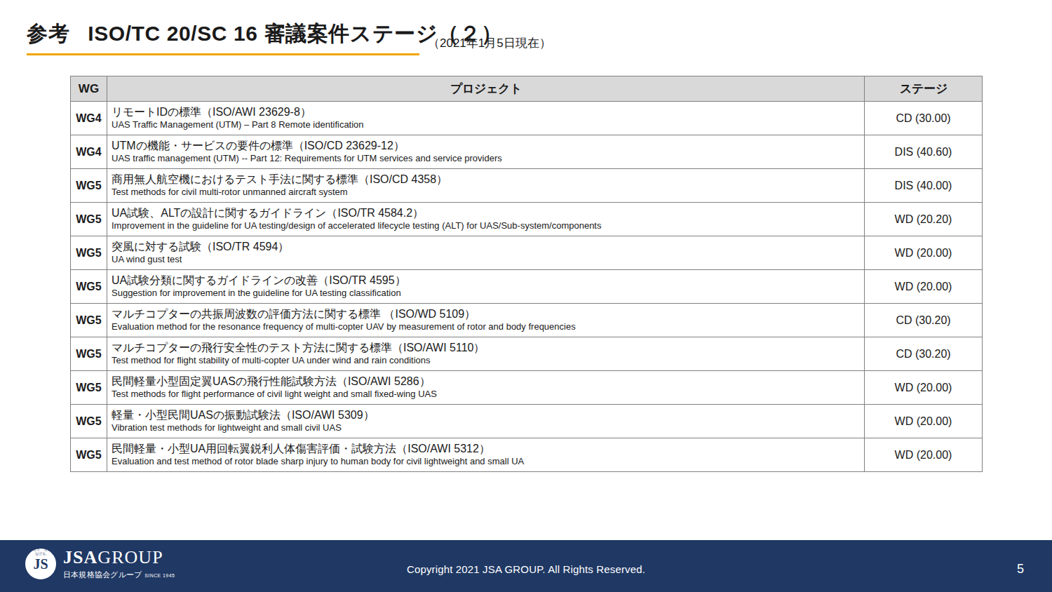参考ISO/TC 20/SC 16 審議案件ステージ（２）
（2021年1月5日現在）
| WG | プロジェクト | ステージ |
| --- | --- | --- |
| WG4 | リモートIDの標準（ISO/AWI 23629-8） UAS Traffic Management (UTM) – Part 8 Remote identification | CD (30.00) |
| WG4 | UTMの機能・サービスの要件の標準（ISO/CD 23629-12） UAS traffic management (UTM) -- Part 12: Requirements for UTM services and service providers | DIS (40.60) |
| WG5 | 商用無人航空機におけるテスト手法に関する標準（ISO/CD 4358） Test methods for civil multi-rotor unmanned aircraft system | DIS (40.00) |
| WG5 | UA試験、ALTの設計に関するガイドライン（ISO/TR 4584.2） Improvement in the guideline for UA testing/design of accelerated lifecycle testing (ALT) for UAS/Sub-system/components | WD (20.20) |
| WG5 | 突風に対する試験（ISO/TR 4594） UA wind gust test | WD (20.00) |
| WG5 | UA試験分類に関するガイドラインの改善（ISO/TR 4595） Suggestion for improvement in the guideline for UA testing classification | WD (20.00) |
| WG5 | マルチコプターの共振周波数の評価方法に関する標準 （ISO/WD 5109） Evaluation method for the resonance frequency of multi-copter UAV by measurement of rotor and body frequencies | CD (30.20) |
| WG5 | マルチコプターの飛行安全性のテスト方法に関する標準（ISO/AWI 5110） Test method for flight stability of multi-copter UA under wind and rain conditions | CD (30.20) |
| WG5 | 民間軽量小型固定翼UASの飛行性能試験方法（ISO/AWI 5286） Test methods for flight performance of civil light weight and small fixed-wing UAS | WD (20.00) |
| WG5 | 軽量・小型民間UASの振動試験法（ISO/AWI 5309） Vibration test methods for lightweight and small civil UAS | WD (20.00) |
| WG5 | 民間軽量・小型UA用回転翼鋭利人体傷害評価・試験方法（ISO/AWI 5312） Evaluation and test method of rotor blade sharp injury to human body for civil lightweight and small UA | WD (20.00) |
Copyright 2021 JSA GROUP. All Rights Reserved.
5
標準化で、世界をつなげる。
JSA GROUP
日本規格協会グループSINCE 1945